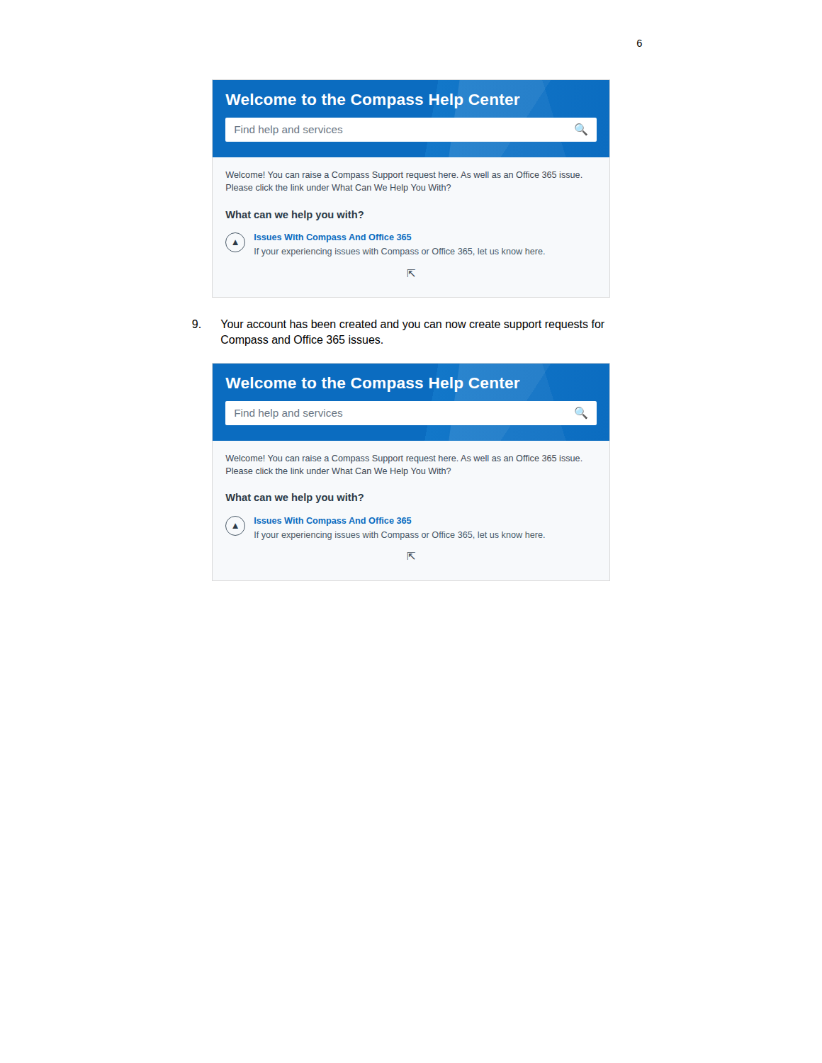6
Welcome to the Compass Help Center
Find help and services 🔍
Welcome! You can raise a Compass Support request here. As well as an Office 365 issue. Please click the link under What Can We Help You With?
What can we help you with?
▲
Issues With Compass And Office 365
If your experiencing issues with Compass or Office 365, let us know here.
⇱
9. Your account has been created and you can now create support requests for Compass and Office 365 issues.
Welcome to the Compass Help Center
Find help and services 🔍
Welcome! You can raise a Compass Support request here. As well as an Office 365 issue. Please click the link under What Can We Help You With?
What can we help you with?
▲
Issues With Compass And Office 365
If your experiencing issues with Compass or Office 365, let us know here.
⇱